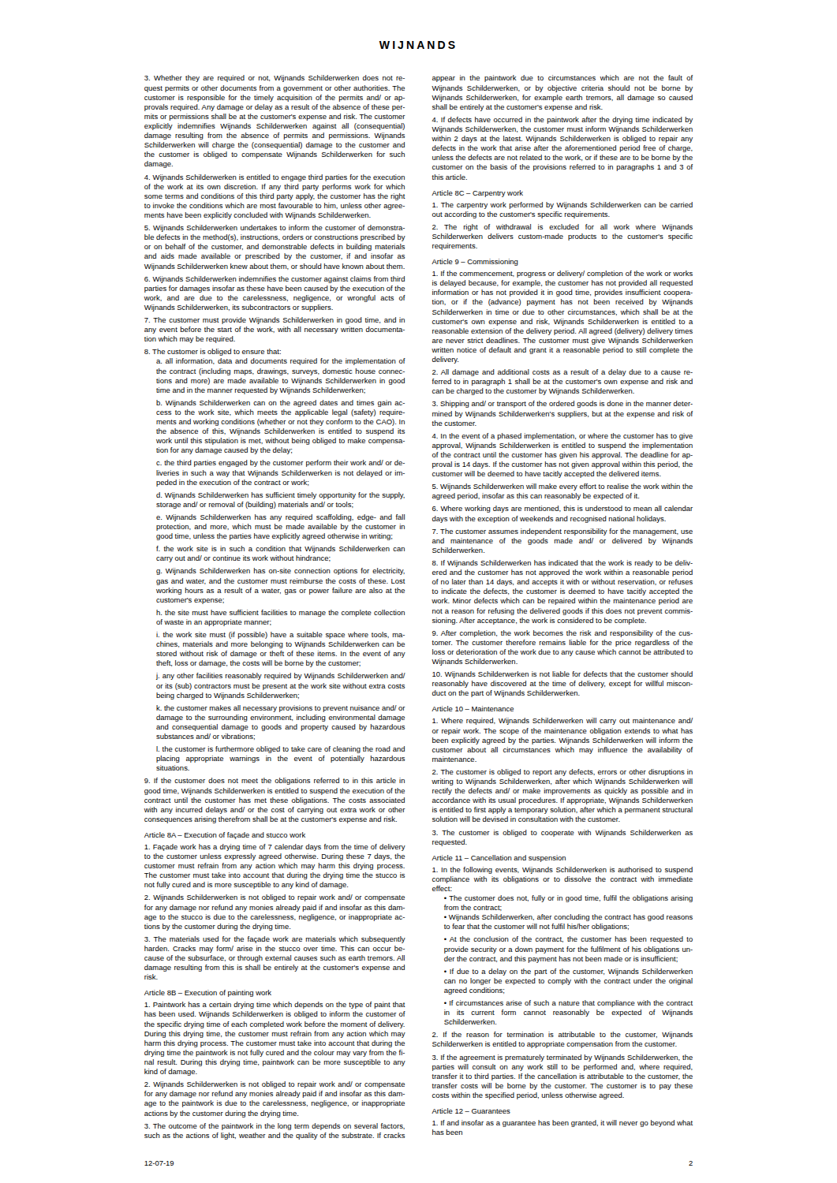WIJNANDS
3. Whether they are required or not, Wijnands Schilderwerken does not request permits or other documents from a government or other authorities. The customer is responsible for the timely acquisition of the permits and/ or approvals required. Any damage or delay as a result of the absence of these permits or permissions shall be at the customer's expense and risk. The customer explicitly indemnifies Wijnands Schilderwerken against all (consequential) damage resulting from the absence of permits and permissions. Wijnands Schilderwerken will charge the (consequential) damage to the customer and the customer is obliged to compensate Wijnands Schilderwerken for such damage.
4. Wijnands Schilderwerken is entitled to engage third parties for the execution of the work at its own discretion. If any third party performs work for which some terms and conditions of this third party apply, the customer has the right to invoke the conditions which are most favourable to him, unless other agreements have been explicitly concluded with Wijnands Schilderwerken.
5. Wijnands Schilderwerken undertakes to inform the customer of demonstrable defects in the method(s), instructions, orders or constructions prescribed by or on behalf of the customer, and demonstrable defects in building materials and aids made available or prescribed by the customer, if and insofar as Wijnands Schilderwerken knew about them, or should have known about them.
6. Wijnands Schilderwerken indemnifies the customer against claims from third parties for damages insofar as these have been caused by the execution of the work, and are due to the carelessness, negligence, or wrongful acts of Wijnands Schilderwerken, its subcontractors or suppliers.
7. The customer must provide Wijnands Schilderwerken in good time, and in any event before the start of the work, with all necessary written documentation which may be required.
8. The customer is obliged to ensure that:
a. all information, data and documents required for the implementation of the contract (including maps, drawings, surveys, domestic house connections and more) are made available to Wijnands Schilderwerken in good time and in the manner requested by Wijnands Schilderwerken;
b. Wijnands Schilderwerken can on the agreed dates and times gain access to the work site, which meets the applicable legal (safety) requirements and working conditions (whether or not they conform to the CAO). In the absence of this, Wijnands Schilderwerken is entitled to suspend its work until this stipulation is met, without being obliged to make compensation for any damage caused by the delay;
c. the third parties engaged by the customer perform their work and/ or deliveries in such a way that Wijnands Schilderwerken is not delayed or impeded in the execution of the contract or work;
d. Wijnands Schilderwerken has sufficient timely opportunity for the supply, storage and/ or removal of (building) materials and/ or tools;
e. Wijnands Schilderwerken has any required scaffolding, edge- and fall protection, and more, which must be made available by the customer in good time, unless the parties have explicitly agreed otherwise in writing;
f. the work site is in such a condition that Wijnands Schilderwerken can carry out and/ or continue its work without hindrance;
g. Wijnands Schilderwerken has on-site connection options for electricity, gas and water, and the customer must reimburse the costs of these. Lost working hours as a result of a water, gas or power failure are also at the customer's expense;
h. the site must have sufficient facilities to manage the complete collection of waste in an appropriate manner;
i. the work site must (if possible) have a suitable space where tools, machines, materials and more belonging to Wijnands Schilderwerken can be stored without risk of damage or theft of these items. In the event of any theft, loss or damage, the costs will be borne by the customer;
j. any other facilities reasonably required by Wijnands Schilderwerken and/ or its (sub) contractors must be present at the work site without extra costs being charged to Wijnands Schilderwerken;
k. the customer makes all necessary provisions to prevent nuisance and/ or damage to the surrounding environment, including environmental damage and consequential damage to goods and property caused by hazardous substances and/ or vibrations;
l. the customer is furthermore obliged to take care of cleaning the road and placing appropriate warnings in the event of potentially hazardous situations.
9. If the customer does not meet the obligations referred to in this article in good time, Wijnands Schilderwerken is entitled to suspend the execution of the contract until the customer has met these obligations. The costs associated with any incurred delays and/ or the cost of carrying out extra work or other consequences arising therefrom shall be at the customer's expense and risk.
Article 8A – Execution of façade and stucco work
1. Façade work has a drying time of 7 calendar days from the time of delivery to the customer unless expressly agreed otherwise. During these 7 days, the customer must refrain from any action which may harm this drying process. The customer must take into account that during the drying time the stucco is not fully cured and is more susceptible to any kind of damage.
2. Wijnands Schilderwerken is not obliged to repair work and/ or compensate for any damage nor refund any monies already paid if and insofar as this damage to the stucco is due to the carelessness, negligence, or inappropriate actions by the customer during the drying time.
3. The materials used for the façade work are materials which subsequently harden. Cracks may form/ arise in the stucco over time. This can occur because of the subsurface, or through external causes such as earth tremors. All damage resulting from this is shall be entirely at the customer's expense and risk.
Article 8B – Execution of painting work
1. Paintwork has a certain drying time which depends on the type of paint that has been used. Wijnands Schilderwerken is obliged to inform the customer of the specific drying time of each completed work before the moment of delivery. During this drying time, the customer must refrain from any action which may harm this drying process. The customer must take into account that during the drying time the paintwork is not fully cured and the colour may vary from the final result. During this drying time, paintwork can be more susceptible to any kind of damage.
2. Wijnands Schilderwerken is not obliged to repair work and/ or compensate for any damage nor refund any monies already paid if and insofar as this damage to the paintwork is due to the carelessness, negligence, or inappropriate actions by the customer during the drying time.
3. The outcome of the paintwork in the long term depends on several factors, such as the actions of light, weather and the quality of the substrate. If cracks appear in the paintwork due to circumstances which are not the fault of Wijnands Schilderwerken, or by objective criteria should not be borne by Wijnands Schilderwerken, for example earth tremors, all damage so caused shall be entirely at the customer's expense and risk.
4. If defects have occurred in the paintwork after the drying time indicated by Wijnands Schilderwerken, the customer must inform Wijnands Schilderwerken within 2 days at the latest. Wijnands Schilderwerken is obliged to repair any defects in the work that arise after the aforementioned period free of charge, unless the defects are not related to the work, or if these are to be borne by the customer on the basis of the provisions referred to in paragraphs 1 and 3 of this article.
Article 8C – Carpentry work
1. The carpentry work performed by Wijnands Schilderwerken can be carried out according to the customer's specific requirements.
2. The right of withdrawal is excluded for all work where Wijnands Schilderwerken delivers custom-made products to the customer's specific requirements.
Article 9 – Commissioning
1. If the commencement, progress or delivery/ completion of the work or works is delayed because, for example, the customer has not provided all requested information or has not provided it in good time, provides insufficient cooperation, or if the (advance) payment has not been received by Wijnands Schilderwerken in time or due to other circumstances, which shall be at the customer's own expense and risk, Wijnands Schilderwerken is entitled to a reasonable extension of the delivery period. All agreed (delivery) delivery times are never strict deadlines. The customer must give Wijnands Schilderwerken written notice of default and grant it a reasonable period to still complete the delivery.
2. All damage and additional costs as a result of a delay due to a cause referred to in paragraph 1 shall be at the customer's own expense and risk and can be charged to the customer by Wijnands Schilderwerken.
3. Shipping and/ or transport of the ordered goods is done in the manner determined by Wijnands Schilderwerken's suppliers, but at the expense and risk of the customer.
4. In the event of a phased implementation, or where the customer has to give approval, Wijnands Schilderwerken is entitled to suspend the implementation of the contract until the customer has given his approval. The deadline for approval is 14 days. If the customer has not given approval within this period, the customer will be deemed to have tacitly accepted the delivered items.
5. Wijnands Schilderwerken will make every effort to realise the work within the agreed period, insofar as this can reasonably be expected of it.
6. Where working days are mentioned, this is understood to mean all calendar days with the exception of weekends and recognised national holidays.
7. The customer assumes independent responsibility for the management, use and maintenance of the goods made and/ or delivered by Wijnands Schilderwerken.
8. If Wijnands Schilderwerken has indicated that the work is ready to be delivered and the customer has not approved the work within a reasonable period of no later than 14 days, and accepts it with or without reservation, or refuses to indicate the defects, the customer is deemed to have tacitly accepted the work. Minor defects which can be repaired within the maintenance period are not a reason for refusing the delivered goods if this does not prevent commissioning. After acceptance, the work is considered to be complete.
9. After completion, the work becomes the risk and responsibility of the customer. The customer therefore remains liable for the price regardless of the loss or deterioration of the work due to any cause which cannot be attributed to Wijnands Schilderwerken.
10. Wijnands Schilderwerken is not liable for defects that the customer should reasonably have discovered at the time of delivery, except for willful misconduct on the part of Wijnands Schilderwerken.
Article 10 – Maintenance
1. Where required, Wijnands Schilderwerken will carry out maintenance and/ or repair work. The scope of the maintenance obligation extends to what has been explicitly agreed by the parties. Wijnands Schilderwerken will inform the customer about all circumstances which may influence the availability of maintenance.
2. The customer is obliged to report any defects, errors or other disruptions in writing to Wijnands Schilderwerken, after which Wijnands Schilderwerken will rectify the defects and/ or make improvements as quickly as possible and in accordance with its usual procedures. If appropriate, Wijnands Schilderwerken is entitled to first apply a temporary solution, after which a permanent structural solution will be devised in consultation with the customer.
3. The customer is obliged to cooperate with Wijnands Schilderwerken as requested.
Article 11 – Cancellation and suspension
1. In the following events, Wijnands Schilderwerken is authorised to suspend compliance with its obligations or to dissolve the contract with immediate effect:
• The customer does not, fully or in good time, fulfil the obligations arising from the contract;
• Wijnands Schilderwerken, after concluding the contract has good reasons to fear that the customer will not fulfil his/her obligations;
• At the conclusion of the contract, the customer has been requested to provide security or a down payment for the fulfilment of his obligations under the contract, and this payment has not been made or is insufficient;
• If due to a delay on the part of the customer, Wijnands Schilderwerken can no longer be expected to comply with the contract under the original agreed conditions;
• If circumstances arise of such a nature that compliance with the contract in its current form cannot reasonably be expected of Wijnands Schilderwerken.
2. If the reason for termination is attributable to the customer, Wijnands Schilderwerken is entitled to appropriate compensation from the customer.
3. If the agreement is prematurely terminated by Wijnands Schilderwerken, the parties will consult on any work still to be performed and, where required, transfer it to third parties. If the cancellation is attributable to the customer, the transfer costs will be borne by the customer. The customer is to pay these costs within the specified period, unless otherwise agreed.
Article 12 – Guarantees
1. If and insofar as a guarantee has been granted, it will never go beyond what has been
12-07-19 2